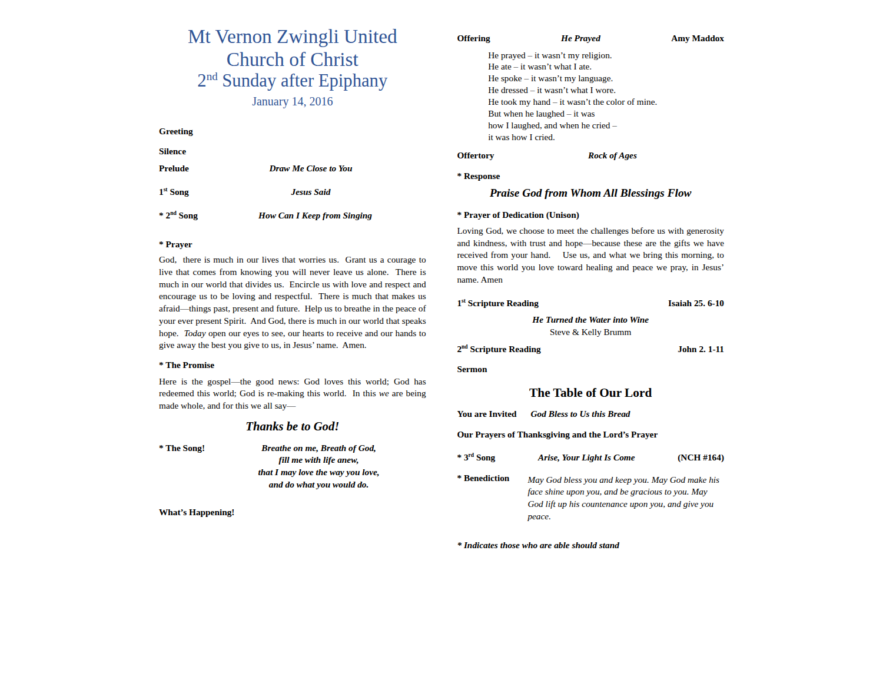Mt Vernon Zwingli United Church of Christ
2nd Sunday after Epiphany
January 14, 2016
Greeting
Silence
Prelude Draw Me Close to You
1st Song Jesus Said
* 2nd Song How Can I Keep from Singing
* Prayer
God, there is much in our lives that worries us. Grant us a courage to live that comes from knowing you will never leave us alone. There is much in our world that divides us. Encircle us with love and respect and encourage us to be loving and respectful. There is much that makes us afraid—things past, present and future. Help us to breathe in the peace of your ever present Spirit. And God, there is much in our world that speaks hope. Today open our eyes to see, our hearts to receive and our hands to give away the best you give to us, in Jesus’ name. Amen.
* The Promise
Here is the gospel—the good news: God loves this world; God has redeemed this world; God is re-making this world. In this we are being made whole, and for this we all say—
Thanks be to God!
* The Song! Breathe on me, Breath of God,
fill me with life anew,
that I may love the way you love,
and do what you would do.
What’s Happening!
Offering He Prayed Amy Maddox
He prayed – it wasn’t my religion.
He ate – it wasn’t what I ate.
He spoke – it wasn’t my language.
He dressed – it wasn’t what I wore.
He took my hand – it wasn’t the color of mine.
But when he laughed – it was
how I laughed, and when he cried –
it was how I cried.
Offertory Rock of Ages
* Response
Praise God from Whom All Blessings Flow
* Prayer of Dedication (Unison)
Loving God, we choose to meet the challenges before us with generosity and kindness, with trust and hope—because these are the gifts we have received from your hand. Use us, and what we bring this morning, to move this world you love toward healing and peace we pray, in Jesus’ name. Amen
1st Scripture Reading Isaiah 25. 6-10
He Turned the Water into Wine Steve & Kelly Brumm
2nd Scripture Reading John 2. 1-11
Sermon
The Table of Our Lord
You are Invited God Bless to Us this Bread
Our Prayers of Thanksgiving and the Lord’s Prayer
* 3rd Song Arise, Your Light Is Come (NCH #164)
* Benediction May God bless you and keep you. May God make his face shine upon you, and be gracious to you. May God lift up his countenance upon you, and give you peace.
* Indicates those who are able should stand